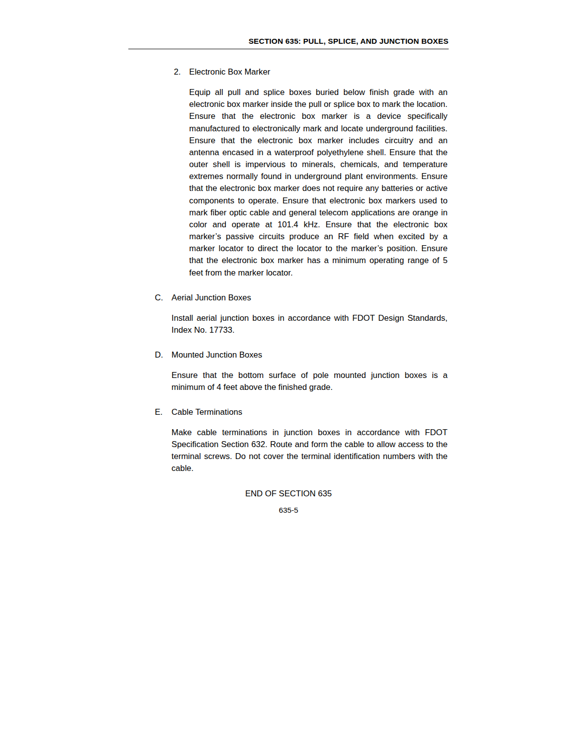SECTION 635: PULL, SPLICE, AND JUNCTION BOXES
2. Electronic Box Marker
Equip all pull and splice boxes buried below finish grade with an electronic box marker inside the pull or splice box to mark the location. Ensure that the electronic box marker is a device specifically manufactured to electronically mark and locate underground facilities. Ensure that the electronic box marker includes circuitry and an antenna encased in a waterproof polyethylene shell. Ensure that the outer shell is impervious to minerals, chemicals, and temperature extremes normally found in underground plant environments. Ensure that the electronic box marker does not require any batteries or active components to operate. Ensure that electronic box markers used to mark fiber optic cable and general telecom applications are orange in color and operate at 101.4 kHz. Ensure that the electronic box marker’s passive circuits produce an RF field when excited by a marker locator to direct the locator to the marker’s position. Ensure that the electronic box marker has a minimum operating range of 5 feet from the marker locator.
C. Aerial Junction Boxes
Install aerial junction boxes in accordance with FDOT Design Standards, Index No. 17733.
D. Mounted Junction Boxes
Ensure that the bottom surface of pole mounted junction boxes is a minimum of 4 feet above the finished grade.
E. Cable Terminations
Make cable terminations in junction boxes in accordance with FDOT Specification Section 632. Route and form the cable to allow access to the terminal screws. Do not cover the terminal identification numbers with the cable.
END OF SECTION 635
635-5